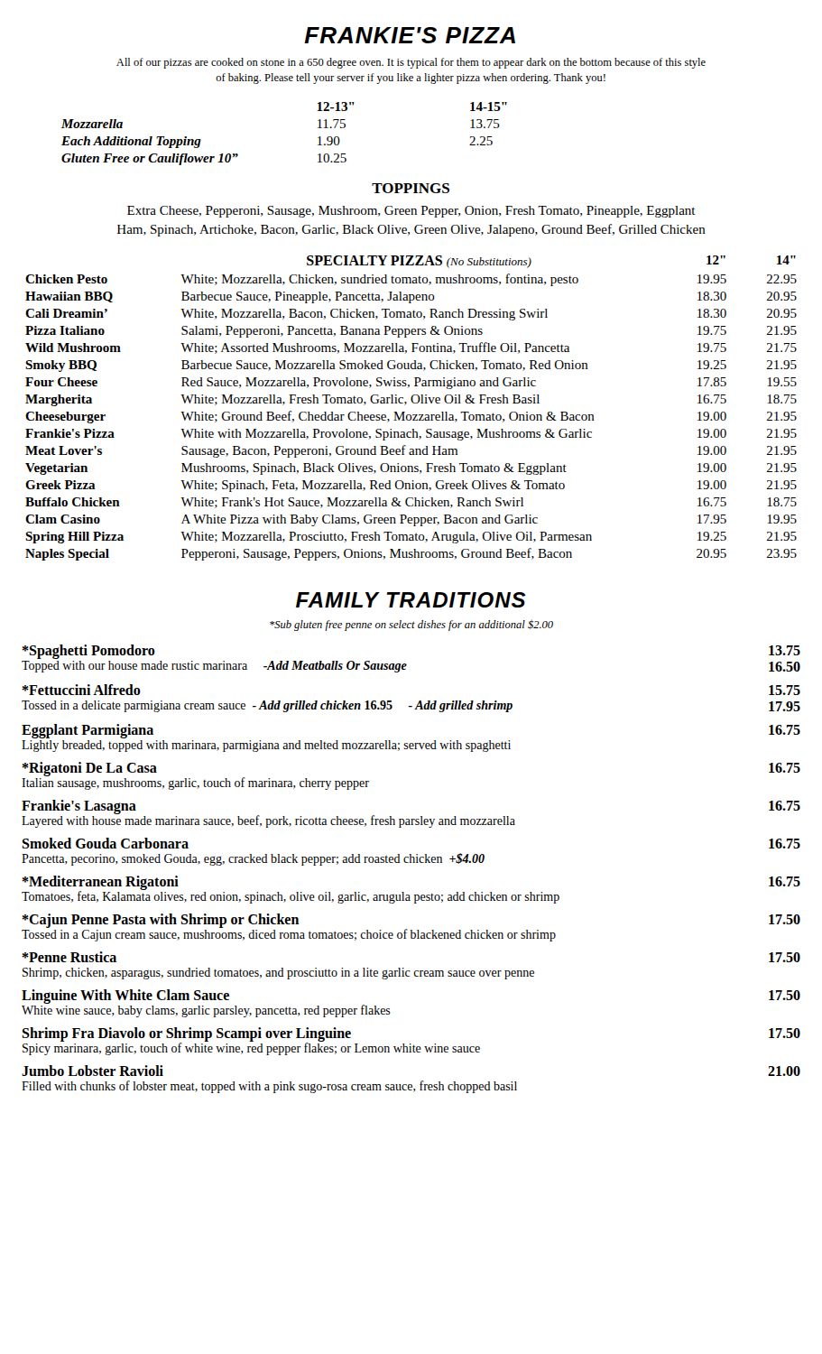FRANKIE'S PIZZA
All of our pizzas are cooked on stone in a 650 degree oven. It is typical for them to appear dark on the bottom because of this style
of baking. Please tell your server if you like a lighter pizza when ordering. Thank you!
| | 12-13" | 14-15" |
| --- | --- | --- |
| Mozzarella | 11.75 | 13.75 |
| Each Additional Topping | 1.90 | 2.25 |
| Gluten Free or Cauliflower 10” | 10.25 | |
TOPPINGS
Extra Cheese, Pepperoni, Sausage, Mushroom, Green Pepper, Onion, Fresh Tomato, Pineapple, Eggplant
Ham, Spinach, Artichoke, Bacon, Garlic, Black Olive, Green Olive, Jalapeno, Ground Beef, Grilled Chicken
| | SPECIALTY PIZZAS (No Substitutions) | 12" | 14" |
| Chicken Pesto | White; Mozzarella, Chicken, sundried tomato, mushrooms, fontina, pesto | 19.95 | 22.95 |
| Hawaiian BBQ | Barbecue Sauce, Pineapple, Pancetta, Jalapeno | 18.30 | 20.95 |
| Cali Dreamin’ | White, Mozzarella, Bacon, Chicken, Tomato, Ranch Dressing Swirl | 18.30 | 20.95 |
| Pizza Italiano | Salami, Pepperoni, Pancetta, Banana Peppers & Onions | 19.75 | 21.95 |
| Wild Mushroom | White; Assorted Mushrooms, Mozzarella, Fontina, Truffle Oil, Pancetta | 19.75 | 21.75 |
| Smoky BBQ | Barbecue Sauce, Mozzarella Smoked Gouda, Chicken, Tomato, Red Onion | 19.25 | 21.95 |
| Four Cheese | Red Sauce, Mozzarella, Provolone, Swiss, Parmigiano and Garlic | 17.85 | 19.55 |
| Margherita | White; Mozzarella, Fresh Tomato, Garlic, Olive Oil & Fresh Basil | 16.75 | 18.75 |
| Cheeseburger | White; Ground Beef, Cheddar Cheese, Mozzarella, Tomato, Onion & Bacon | 19.00 | 21.95 |
| Frankie's Pizza | White with Mozzarella, Provolone, Spinach, Sausage, Mushrooms & Garlic | 19.00 | 21.95 |
| Meat Lover's | Sausage, Bacon, Pepperoni, Ground Beef and Ham | 19.00 | 21.95 |
| Vegetarian | Mushrooms, Spinach, Black Olives, Onions, Fresh Tomato & Eggplant | 19.00 | 21.95 |
| Greek Pizza | White; Spinach, Feta, Mozzarella, Red Onion, Greek Olives & Tomato | 19.00 | 21.95 |
| Buffalo Chicken | White; Frank's Hot Sauce, Mozzarella & Chicken, Ranch Swirl | 16.75 | 18.75 |
| Clam Casino | A White Pizza with Baby Clams, Green Pepper, Bacon and Garlic | 17.95 | 19.95 |
| Spring Hill Pizza | White; Mozzarella, Prosciutto, Fresh Tomato, Arugula, Olive Oil, Parmesan | 19.25 | 21.95 |
| Naples Special | Pepperoni, Sausage, Peppers, Onions, Mushrooms, Ground Beef, Bacon | 20.95 | 23.95 |
FAMILY TRADITIONS
*Sub gluten free penne on select dishes for an additional $2.00
*Spaghetti Pomodoro 13.75
Topped with our house made rustic marinara -Add Meatballs Or Sausage 16.50
*Fettuccini Alfredo 15.75
Tossed in a delicate parmigiana cream sauce - Add grilled chicken 16.95 - Add grilled shrimp 17.95
Eggplant Parmigiana 16.75
Lightly breaded, topped with marinara, parmigiana and melted mozzarella; served with spaghetti
*Rigatoni De La Casa 16.75
Italian sausage, mushrooms, garlic, touch of marinara, cherry pepper
Frankie's Lasagna 16.75
Layered with house made marinara sauce, beef, pork, ricotta cheese, fresh parsley and mozzarella
Smoked Gouda Carbonara 16.75
Pancetta, pecorino, smoked Gouda, egg, cracked black pepper; add roasted chicken +$4.00
*Mediterranean Rigatoni 16.75
Tomatoes, feta, Kalamata olives, red onion, spinach, olive oil, garlic, arugula pesto; add chicken or shrimp
*Cajun Penne Pasta with Shrimp or Chicken 17.50
Tossed in a Cajun cream sauce, mushrooms, diced roma tomatoes; choice of blackened chicken or shrimp
*Penne Rustica 17.50
Shrimp, chicken, asparagus, sundried tomatoes, and prosciutto in a lite garlic cream sauce over penne
Linguine With White Clam Sauce 17.50
White wine sauce, baby clams, garlic parsley, pancetta, red pepper flakes
Shrimp Fra Diavolo or Shrimp Scampi over Linguine 17.50
Spicy marinara, garlic, touch of white wine, red pepper flakes; or Lemon white wine sauce
Jumbo Lobster Ravioli 21.00
Filled with chunks of lobster meat, topped with a pink sugo-rosa cream sauce, fresh chopped basil